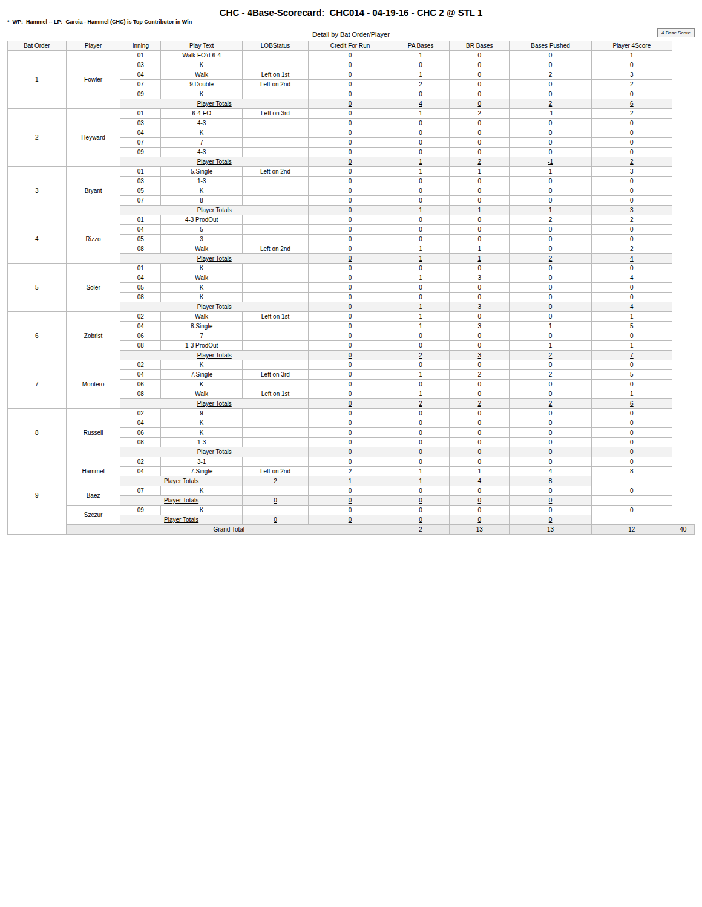CHC - 4Base-Scorecard: CHC014 - 04-19-16 - CHC 2 @ STL 1
* WP: Hammel -- LP: Garcia - Hammel (CHC) is Top Contributor in Win
Detail by Bat Order/Player 4 Base Score
| Bat Order | Player | Inning | Play Text | LOBStatus | Credit For Run | PA Bases | BR Bases | Bases Pushed | Player 4Score |
| --- | --- | --- | --- | --- | --- | --- | --- | --- | --- |
| 1 | Fowler | 01 | Walk FO'd-6-4 | | 0 | 1 | 0 | 0 | 1 |
| 03 | K | | 0 | 0 | 0 | 0 | 0 |
| 04 | Walk | Left on 1st | 0 | 1 | 0 | 2 | 3 |
| 07 | 9.Double | Left on 2nd | 0 | 2 | 0 | 0 | 2 |
| 09 | K | | 0 | 0 | 0 | 0 | 0 |
| Player Totals | 0 | 4 | 0 | 2 | 6 |
| 2 | Heyward | 01 | 6-4-FO | Left on 3rd | 0 | 1 | 2 | -1 | 2 |
| 03 | 4-3 | | 0 | 0 | 0 | 0 | 0 |
| 04 | K | | 0 | 0 | 0 | 0 | 0 |
| 07 | 7 | | 0 | 0 | 0 | 0 | 0 |
| 09 | 4-3 | | 0 | 0 | 0 | 0 | 0 |
| Player Totals | 0 | 1 | 2 | -1 | 2 |
| 3 | Bryant | 01 | 5.Single | Left on 2nd | 0 | 1 | 1 | 1 | 3 |
| 03 | 1-3 | | 0 | 0 | 0 | 0 | 0 |
| 05 | K | | 0 | 0 | 0 | 0 | 0 |
| 07 | 8 | | 0 | 0 | 0 | 0 | 0 |
| Player Totals | 0 | 1 | 1 | 1 | 3 |
| 4 | Rizzo | 01 | 4-3 ProdOut | | 0 | 0 | 0 | 2 | 2 |
| 04 | 5 | | 0 | 0 | 0 | 0 | 0 |
| 05 | 3 | | 0 | 0 | 0 | 0 | 0 |
| 08 | Walk | Left on 2nd | 0 | 1 | 1 | 0 | 2 |
| Player Totals | 0 | 1 | 1 | 2 | 4 |
| 5 | Soler | 01 | K | | 0 | 0 | 0 | 0 | 0 |
| 04 | Walk | | 0 | 1 | 3 | 0 | 4 |
| 05 | K | | 0 | 0 | 0 | 0 | 0 |
| 08 | K | | 0 | 0 | 0 | 0 | 0 |
| Player Totals | 0 | 1 | 3 | 0 | 4 |
| 6 | Zobrist | 02 | Walk | Left on 1st | 0 | 1 | 0 | 0 | 1 |
| 04 | 8.Single | | 0 | 1 | 3 | 1 | 5 |
| 06 | 7 | | 0 | 0 | 0 | 0 | 0 |
| 08 | 1-3 ProdOut | | 0 | 0 | 0 | 1 | 1 |
| Player Totals | 0 | 2 | 3 | 2 | 7 |
| 7 | Montero | 02 | K | | 0 | 0 | 0 | 0 | 0 |
| 04 | 7.Single | Left on 3rd | 0 | 1 | 2 | 2 | 5 |
| 06 | K | | 0 | 0 | 0 | 0 | 0 |
| 08 | Walk | Left on 1st | 0 | 1 | 0 | 0 | 1 |
| Player Totals | 0 | 2 | 2 | 2 | 6 |
| 8 | Russell | 02 | 9 | | 0 | 0 | 0 | 0 | 0 |
| 04 | K | | 0 | 0 | 0 | 0 | 0 |
| 06 | K | | 0 | 0 | 0 | 0 | 0 |
| 08 | 1-3 | | 0 | 0 | 0 | 0 | 0 |
| Player Totals | 0 | 0 | 0 | 0 | 0 |
| 9 | Hammel | 02 | 3-1 | | 0 | 0 | 0 | 0 | 0 |
| 04 | 7.Single | Left on 2nd | 2 | 1 | 1 | 4 | 8 |
| Player Totals | 2 | 1 | 1 | 4 | 8 |
| Baez | 07 | K | | 0 | 0 | 0 | 0 | 0 |
| Player Totals | 0 | 0 | 0 | 0 | 0 |
| Szczur | 09 | K | | 0 | 0 | 0 | 0 | 0 |
| Player Totals | 0 | 0 | 0 | 0 | 0 |
| Grand Total | 2 | 13 | 13 | 12 | 40 |